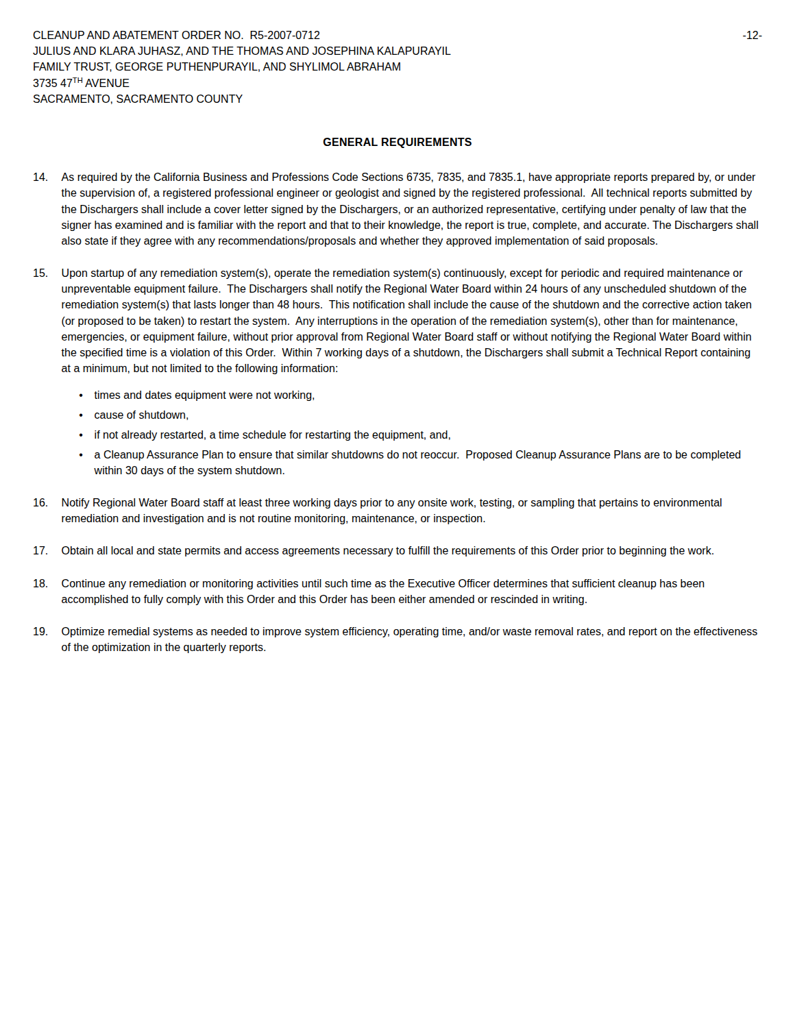CLEANUP AND ABATEMENT ORDER NO. R5-2007-0712
-12-
JULIUS AND KLARA JUHASZ, AND THE THOMAS AND JOSEPHINA KALAPURAYIL
FAMILY TRUST, GEORGE PUTHENPURAYIL, AND SHYLIMOL ABRAHAM
3735 47TH AVENUE
SACRAMENTO, SACRAMENTO COUNTY
GENERAL REQUIREMENTS
14.
As required by the California Business and Professions Code Sections 6735, 7835, and 7835.1, have appropriate reports prepared by, or under the supervision of, a registered professional engineer or geologist and signed by the registered professional. All technical reports submitted by the Dischargers shall include a cover letter signed by the Dischargers, or an authorized representative, certifying under penalty of law that the signer has examined and is familiar with the report and that to their knowledge, the report is true, complete, and accurate. The Dischargers shall also state if they agree with any recommendations/proposals and whether they approved implementation of said proposals.
15.
Upon startup of any remediation system(s), operate the remediation system(s) continuously, except for periodic and required maintenance or unpreventable equipment failure. The Dischargers shall notify the Regional Water Board within 24 hours of any unscheduled shutdown of the remediation system(s) that lasts longer than 48 hours. This notification shall include the cause of the shutdown and the corrective action taken (or proposed to be taken) to restart the system. Any interruptions in the operation of the remediation system(s), other than for maintenance, emergencies, or equipment failure, without prior approval from Regional Water Board staff or without notifying the Regional Water Board within the specified time is a violation of this Order. Within 7 working days of a shutdown, the Dischargers shall submit a Technical Report containing at a minimum, but not limited to the following information:
times and dates equipment were not working,
cause of shutdown,
if not already restarted, a time schedule for restarting the equipment, and,
a Cleanup Assurance Plan to ensure that similar shutdowns do not reoccur. Proposed Cleanup Assurance Plans are to be completed within 30 days of the system shutdown.
16.
Notify Regional Water Board staff at least three working days prior to any onsite work, testing, or sampling that pertains to environmental remediation and investigation and is not routine monitoring, maintenance, or inspection.
17.
Obtain all local and state permits and access agreements necessary to fulfill the requirements of this Order prior to beginning the work.
18.
Continue any remediation or monitoring activities until such time as the Executive Officer determines that sufficient cleanup has been accomplished to fully comply with this Order and this Order has been either amended or rescinded in writing.
19.
Optimize remedial systems as needed to improve system efficiency, operating time, and/or waste removal rates, and report on the effectiveness of the optimization in the quarterly reports.